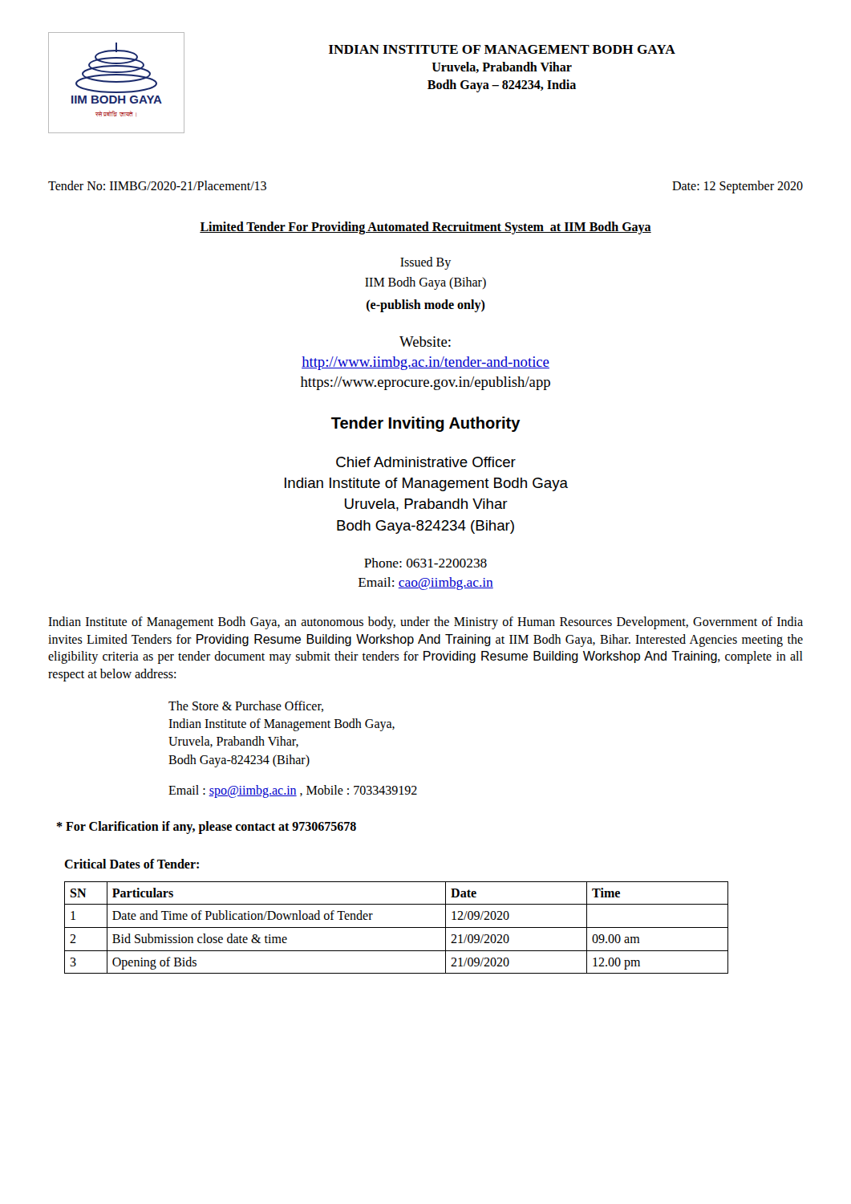INDIAN INSTITUTE OF MANAGEMENT BODH GAYA
Uruvela, Prabandh Vihar
Bodh Gaya – 824234, India
Tender No: IIMBG/2020-21/Placement/13
Date: 12 September 2020
Limited Tender For Providing Automated Recruitment System at IIM Bodh Gaya
Issued By
IIM Bodh Gaya (Bihar)
(e-publish mode only)
Website:
http://www.iimbg.ac.in/tender-and-notice
https://www.eprocure.gov.in/epublish/app
Tender Inviting Authority
Chief Administrative Officer
Indian Institute of Management Bodh Gaya
Uruvela, Prabandh Vihar
Bodh Gaya-824234 (Bihar)
Phone: 0631-2200238
Email: cao@iimbg.ac.in
Indian Institute of Management Bodh Gaya, an autonomous body, under the Ministry of Human Resources Development, Government of India invites Limited Tenders for Providing Resume Building Workshop And Training at IIM Bodh Gaya, Bihar. Interested Agencies meeting the eligibility criteria as per tender document may submit their tenders for Providing Resume Building Workshop And Training, complete in all respect at below address:
The Store & Purchase Officer,
Indian Institute of Management Bodh Gaya,
Uruvela, Prabandh Vihar,
Bodh Gaya-824234 (Bihar)
Email : spo@iimbg.ac.in , Mobile : 7033439192
* For Clarification if any, please contact at 9730675678
Critical Dates of Tender:
| SN | Particulars | Date | Time |
| --- | --- | --- | --- |
| 1 | Date and Time of Publication/Download of Tender | 12/09/2020 | |
| 2 | Bid Submission close date & time | 21/09/2020 | 09.00 am |
| 3 | Opening of Bids | 21/09/2020 | 12.00 pm |